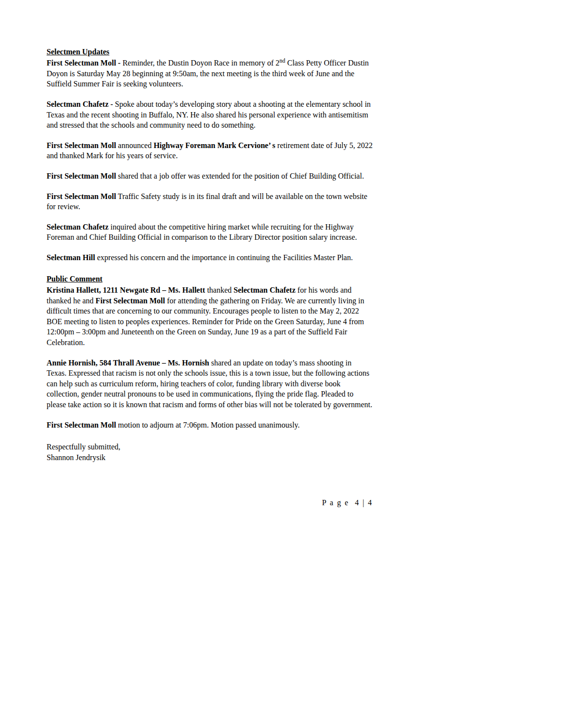Selectmen Updates
First Selectman Moll - Reminder, the Dustin Doyon Race in memory of 2nd Class Petty Officer Dustin Doyon is Saturday May 28 beginning at 9:50am, the next meeting is the third week of June and the Suffield Summer Fair is seeking volunteers.
Selectman Chafetz - Spoke about today’s developing story about a shooting at the elementary school in Texas and the recent shooting in Buffalo, NY. He also shared his personal experience with antisemitism and stressed that the schools and community need to do something.
First Selectman Moll announced Highway Foreman Mark Cervione’ s retirement date of July 5, 2022 and thanked Mark for his years of service.
First Selectman Moll shared that a job offer was extended for the position of Chief Building Official.
First Selectman Moll Traffic Safety study is in its final draft and will be available on the town website for review.
Selectman Chafetz inquired about the competitive hiring market while recruiting for the Highway Foreman and Chief Building Official in comparison to the Library Director position salary increase.
Selectman Hill expressed his concern and the importance in continuing the Facilities Master Plan.
Public Comment
Kristina Hallett, 1211 Newgate Rd – Ms. Hallett thanked Selectman Chafetz for his words and thanked he and First Selectman Moll for attending the gathering on Friday. We are currently living in difficult times that are concerning to our community. Encourages people to listen to the May 2, 2022 BOE meeting to listen to peoples experiences. Reminder for Pride on the Green Saturday, June 4 from 12:00pm – 3:00pm and Juneteenth on the Green on Sunday, June 19 as a part of the Suffield Fair Celebration.
Annie Hornish, 584 Thrall Avenue – Ms. Hornish shared an update on today’s mass shooting in Texas. Expressed that racism is not only the schools issue, this is a town issue, but the following actions can help such as curriculum reform, hiring teachers of color, funding library with diverse book collection, gender neutral pronouns to be used in communications, flying the pride flag. Pleaded to please take action so it is known that racism and forms of other bias will not be tolerated by government.
First Selectman Moll motion to adjourn at 7:06pm. Motion passed unanimously.
Respectfully submitted,
Shannon Jendrysik
P a g e 4 | 4